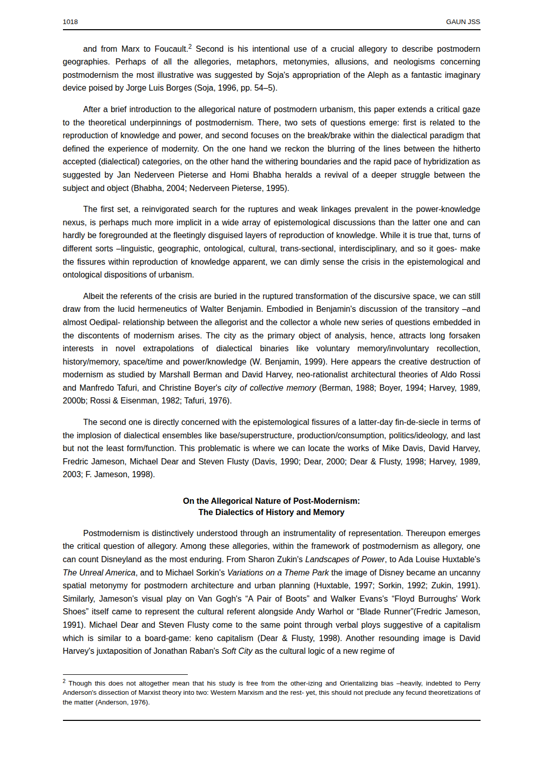1018 GAUN JSS
and from Marx to Foucault.2 Second is his intentional use of a crucial allegory to describe postmodern geographies. Perhaps of all the allegories, metaphors, metonymies, allusions, and neologisms concerning postmodernism the most illustrative was suggested by Soja's appropriation of the Aleph as a fantastic imaginary device poised by Jorge Luis Borges (Soja, 1996, pp. 54–5).
After a brief introduction to the allegorical nature of postmodern urbanism, this paper extends a critical gaze to the theoretical underpinnings of postmodernism. There, two sets of questions emerge: first is related to the reproduction of knowledge and power, and second focuses on the break/brake within the dialectical paradigm that defined the experience of modernity. On the one hand we reckon the blurring of the lines between the hitherto accepted (dialectical) categories, on the other hand the withering boundaries and the rapid pace of hybridization as suggested by Jan Nederveen Pieterse and Homi Bhabha heralds a revival of a deeper struggle between the subject and object (Bhabha, 2004; Nederveen Pieterse, 1995).
The first set, a reinvigorated search for the ruptures and weak linkages prevalent in the power-knowledge nexus, is perhaps much more implicit in a wide array of epistemological discussions than the latter one and can hardly be foregrounded at the fleetingly disguised layers of reproduction of knowledge. While it is true that, turns of different sorts –linguistic, geographic, ontological, cultural, trans-sectional, interdisciplinary, and so it goes- make the fissures within reproduction of knowledge apparent, we can dimly sense the crisis in the epistemological and ontological dispositions of urbanism.
Albeit the referents of the crisis are buried in the ruptured transformation of the discursive space, we can still draw from the lucid hermeneutics of Walter Benjamin. Embodied in Benjamin's discussion of the transitory –and almost Oedipal- relationship between the allegorist and the collector a whole new series of questions embedded in the discontents of modernism arises. The city as the primary object of analysis, hence, attracts long forsaken interests in novel extrapolations of dialectical binaries like voluntary memory/involuntary recollection, history/memory, space/time and power/knowledge (W. Benjamin, 1999). Here appears the creative destruction of modernism as studied by Marshall Berman and David Harvey, neo-rationalist architectural theories of Aldo Rossi and Manfredo Tafuri, and Christine Boyer's city of collective memory (Berman, 1988; Boyer, 1994; Harvey, 1989, 2000b; Rossi & Eisenman, 1982; Tafuri, 1976).
The second one is directly concerned with the epistemological fissures of a latter-day fin-de-siecle in terms of the implosion of dialectical ensembles like base/superstructure, production/consumption, politics/ideology, and last but not the least form/function. This problematic is where we can locate the works of Mike Davis, David Harvey, Fredric Jameson, Michael Dear and Steven Flusty (Davis, 1990; Dear, 2000; Dear & Flusty, 1998; Harvey, 1989, 2003; F. Jameson, 1998).
On the Allegorical Nature of Post-Modernism:
The Dialectics of History and Memory
Postmodernism is distinctively understood through an instrumentality of representation. Thereupon emerges the critical question of allegory. Among these allegories, within the framework of postmodernism as allegory, one can count Disneyland as the most enduring. From Sharon Zukin's Landscapes of Power, to Ada Louise Huxtable's The Unreal America, and to Michael Sorkin's Variations on a Theme Park the image of Disney became an uncanny spatial metonymy for postmodern architecture and urban planning (Huxtable, 1997; Sorkin, 1992; Zukin, 1991). Similarly, Jameson's visual play on Van Gogh's “A Pair of Boots” and Walker Evans's “Floyd Burroughs' Work Shoes” itself came to represent the cultural referent alongside Andy Warhol or “Blade Runner”(Fredric Jameson, 1991). Michael Dear and Steven Flusty come to the same point through verbal ploys suggestive of a capitalism which is similar to a board-game: keno capitalism (Dear & Flusty, 1998). Another resounding image is David Harvey's juxtaposition of Jonathan Raban's Soft City as the cultural logic of a new regime of
2 Though this does not altogether mean that his study is free from the other-izing and Orientalizing bias –heavily, indebted to Perry Anderson's dissection of Marxist theory into two: Western Marxism and the rest- yet, this should not preclude any fecund theoretizations of the matter (Anderson, 1976).